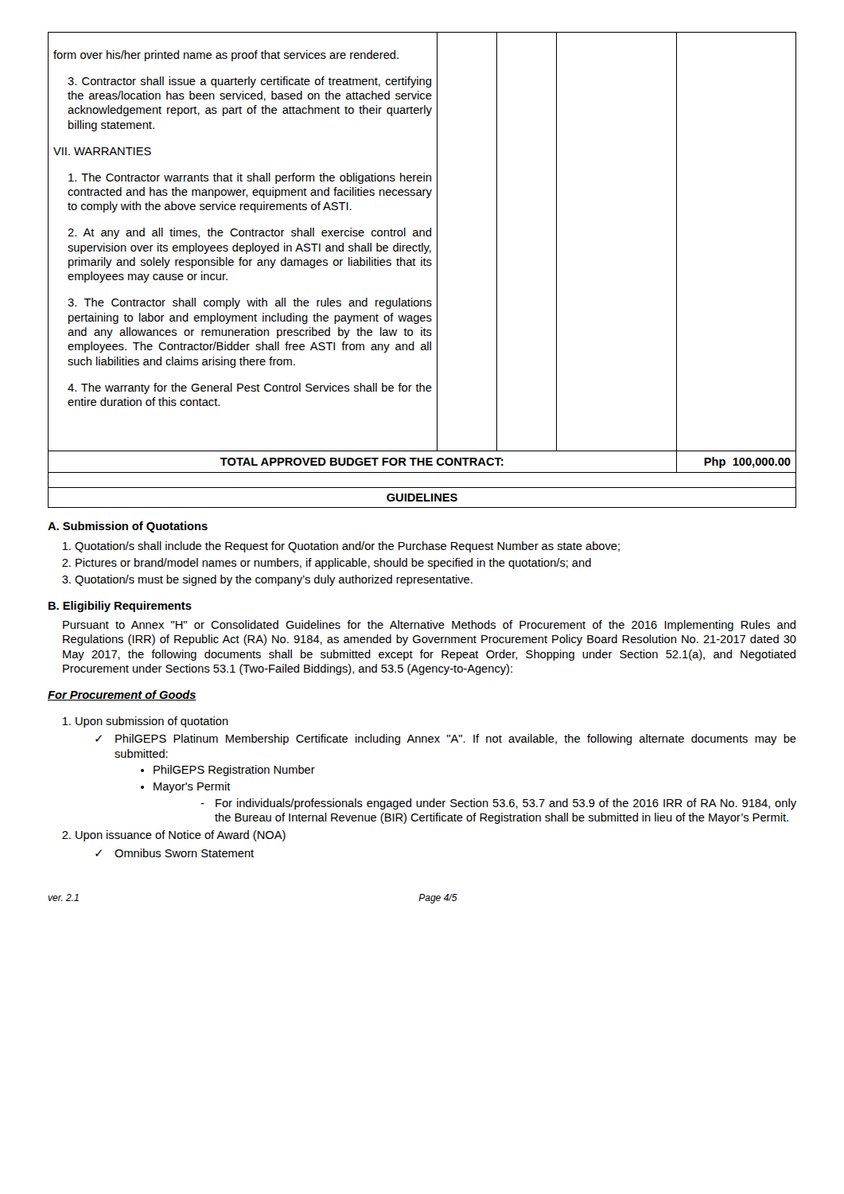| form over his/her printed name as proof that services are rendered. 3. Contractor shall issue a quarterly certificate of treatment, certifying the areas/location has been serviced, based on the attached service acknowledgement report, as part of the attachment to their quarterly billing statement. VII. WARRANTIES 1. The Contractor warrants that it shall perform the obligations herein contracted and has the manpower, equipment and facilities necessary to comply with the above service requirements of ASTI. 2. At any and all times, the Contractor shall exercise control and supervision over its employees deployed in ASTI and shall be directly, primarily and solely responsible for any damages or liabilities that its employees may cause or incur. 3. The Contractor shall comply with all the rules and regulations pertaining to labor and employment including the payment of wages and any allowances or remuneration prescribed by the law to its employees. The Contractor/Bidder shall free ASTI from any and all such liabilities and claims arising there from. 4. The warranty for the General Pest Control Services shall be for the entire duration of this contact. | | | | |
| TOTAL APPROVED BUDGET FOR THE CONTRACT: | Php 100,000.00 |
GUIDELINES
A. Submission of Quotations
Quotation/s shall include the Request for Quotation and/or the Purchase Request Number as state above;
Pictures or brand/model names or numbers, if applicable, should be specified in the quotation/s; and
Quotation/s must be signed by the company’s duly authorized representative.
B. Eligibiliy Requirements
Pursuant to Annex "H" or Consolidated Guidelines for the Alternative Methods of Procurement of the 2016 Implementing Rules and Regulations (IRR) of Republic Act (RA) No. 9184, as amended by Government Procurement Policy Board Resolution No. 21-2017 dated 30 May 2017, the following documents shall be submitted except for Repeat Order, Shopping under Section 52.1(a), and Negotiated Procurement under Sections 53.1 (Two-Failed Biddings), and 53.5 (Agency-to-Agency):
For Procurement of Goods
Upon submission of quotation
PhilGEPS Platinum Membership Certificate including Annex "A". If not available, the following alternate documents may be submitted:
PhilGEPS Registration Number
Mayor's Permit
For individuals/professionals engaged under Section 53.6, 53.7 and 53.9 of the 2016 IRR of RA No. 9184, only the Bureau of Internal Revenue (BIR) Certificate of Registration shall be submitted in lieu of the Mayor’s Permit.
Upon issuance of Notice of Award (NOA)
Omnibus Sworn Statement
ver. 2.1
Page 4/5